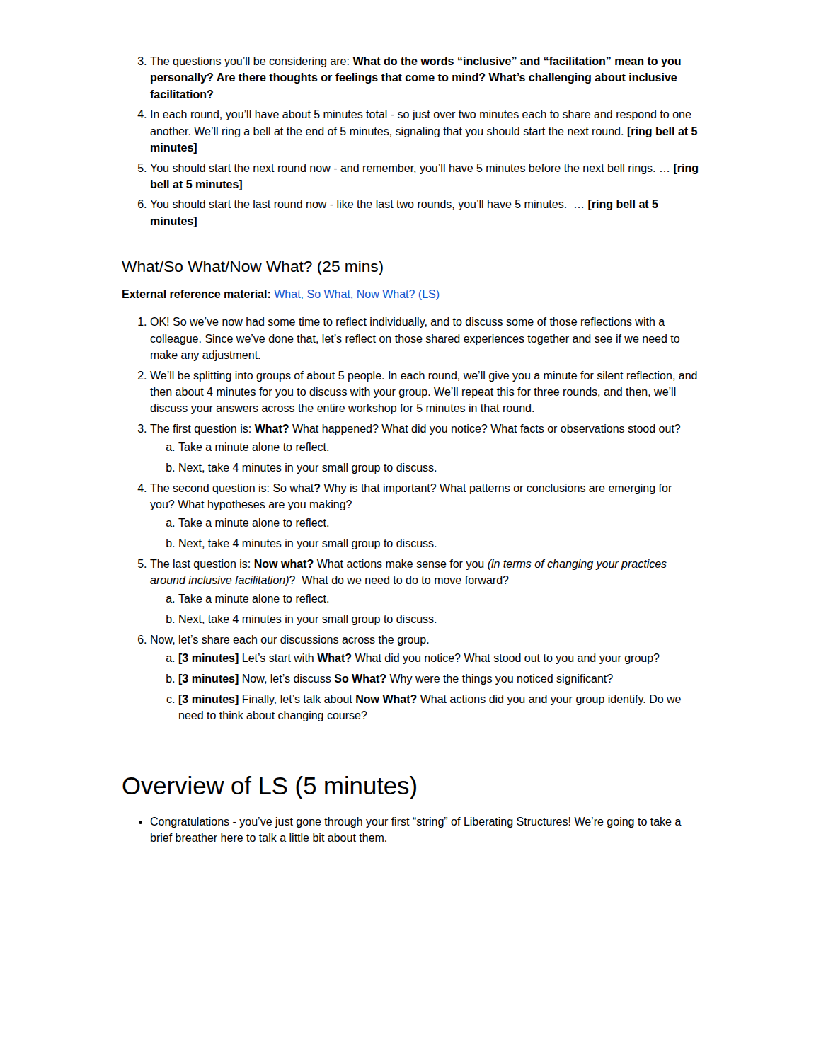The questions you’ll be considering are: What do the words “inclusive” and “facilitation” mean to you personally? Are there thoughts or feelings that come to mind? What’s challenging about inclusive facilitation?
In each round, you’ll have about 5 minutes total - so just over two minutes each to share and respond to one another. We’ll ring a bell at the end of 5 minutes, signaling that you should start the next round. [ring bell at 5 minutes]
You should start the next round now - and remember, you’ll have 5 minutes before the next bell rings. … [ring bell at 5 minutes]
You should start the last round now - like the last two rounds, you’ll have 5 minutes. … [ring bell at 5 minutes]
What/So What/Now What? (25 mins)
External reference material: What, So What, Now What? (LS)
OK! So we’ve now had some time to reflect individually, and to discuss some of those reflections with a colleague. Since we’ve done that, let’s reflect on those shared experiences together and see if we need to make any adjustment.
We’ll be splitting into groups of about 5 people. In each round, we’ll give you a minute for silent reflection, and then about 4 minutes for you to discuss with your group. We’ll repeat this for three rounds, and then, we’ll discuss your answers across the entire workshop for 5 minutes in that round.
The first question is: What? What happened? What did you notice? What facts or observations stood out?
Take a minute alone to reflect.
Next, take 4 minutes in your small group to discuss.
The second question is: So what? Why is that important? What patterns or conclusions are emerging for you? What hypotheses are you making?
Take a minute alone to reflect.
Next, take 4 minutes in your small group to discuss.
The last question is: Now what? What actions make sense for you (in terms of changing your practices around inclusive facilitation)? What do we need to do to move forward?
Take a minute alone to reflect.
Next, take 4 minutes in your small group to discuss.
Now, let’s share each our discussions across the group.
[3 minutes] Let’s start with What? What did you notice? What stood out to you and your group?
[3 minutes] Now, let’s discuss So What? Why were the things you noticed significant?
[3 minutes] Finally, let’s talk about Now What? What actions did you and your group identify. Do we need to think about changing course?
Overview of LS (5 minutes)
Congratulations - you’ve just gone through your first “string” of Liberating Structures! We’re going to take a brief breather here to talk a little bit about them.